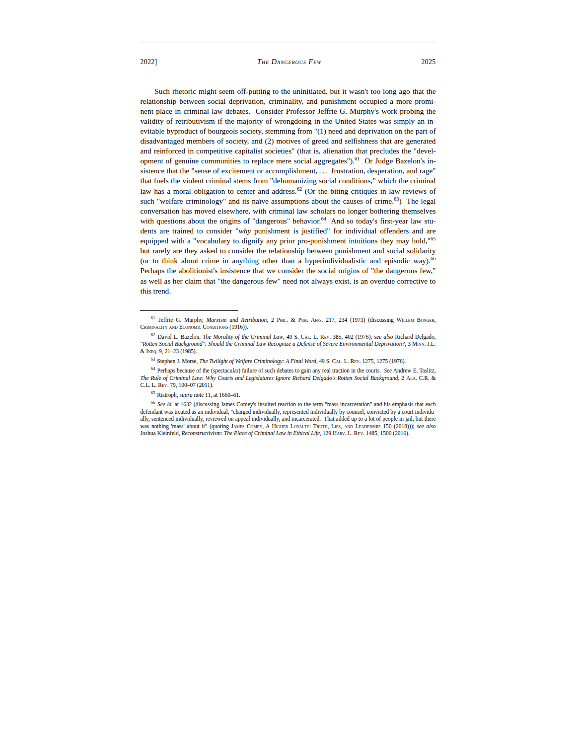2022] The Dangerous Few 2025
Such rhetoric might seem off-putting to the uninitiated, but it wasn't too long ago that the relationship between social deprivation, criminality, and punishment occupied a more prominent place in criminal law debates. Consider Professor Jeffrie G. Murphy's work probing the validity of retributivism if the majority of wrongdoing in the United States was simply an inevitable byproduct of bourgeois society, stemming from "(1) need and deprivation on the part of disadvantaged members of society, and (2) motives of greed and selfishness that are generated and reinforced in competitive capitalist societies" (that is, alienation that precludes the "development of genuine communities to replace mere social aggregates").61 Or Judge Bazelon's insistence that the "sense of excitement or accomplishment, . . .  frustration, desperation, and rage" that fuels the violent criminal stems from "dehumanizing social conditions," which the criminal law has a moral obligation to center and address.62 (Or the biting critiques in law reviews of such "welfare criminology" and its naïve assumptions about the causes of crime.63) The legal conversation has moved elsewhere, with criminal law scholars no longer bothering themselves with questions about the origins of "dangerous" behavior.64 And so today's first-year law students are trained to consider "why punishment is justified" for individual offenders and are equipped with a "vocabulary to dignify any prior pro-punishment intuitions they may hold,"65 but rarely are they asked to consider the relationship between punishment and social solidarity (or to think about crime in anything other than a hyperindividualistic and episodic way).66 Perhaps the abolitionist's insistence that we consider the social origins of "the dangerous few," as well as her claim that "the dangerous few" need not always exist, is an overdue corrective to this trend.
61 Jeffrie G. Murphy, Marxism and Retribution, 2 Phil. & Pub. Affs. 217, 234 (1973) (discussing Willem Bonger, Criminality and Economic Conditions (1916)).
62 David L. Bazelon, The Morality of the Criminal Law, 49 S. Cal. L. Rev. 385, 402 (1976); see also Richard Delgado, "Rotten Social Background": Should the Criminal Law Recognize a Defense of Severe Environmental Deprivation?, 3 Minn. J.L. & Ineq. 9, 21–23 (1985).
63 Stephen J. Morse, The Twilight of Welfare Criminology: A Final Word, 49 S. Cal. L. Rev. 1275, 1275 (1976).
64 Perhaps because of the (spectacular) failure of such debates to gain any real traction in the courts. See Andrew E. Taslitz, The Rule of Criminal Law: Why Courts and Legislatures Ignore Richard Delgado's Rotten Social Background, 2 Ala. C.R. & C.L. L. Rev. 79, 100–07 (2011).
65 Ristroph, supra note 11, at 1660–61.
66 See id. at 1632 (discussing James Comey's insulted reaction to the term "mass incarceration" and his emphasis that each defendant was treated as an individual, "charged individually, represented individually by counsel, convicted by a court individually, sentenced individually, reviewed on appeal individually, and incarcerated. That added up to a lot of people in jail, but there was nothing 'mass' about it" (quoting James Comey, A Higher Loyalty: Truth, Lies, and Leadership 150 (2018))); see also Joshua Kleinfeld, Reconstructivism: The Place of Criminal Law in Ethical Life, 129 Harv. L. Rev. 1485, 1500 (2016).